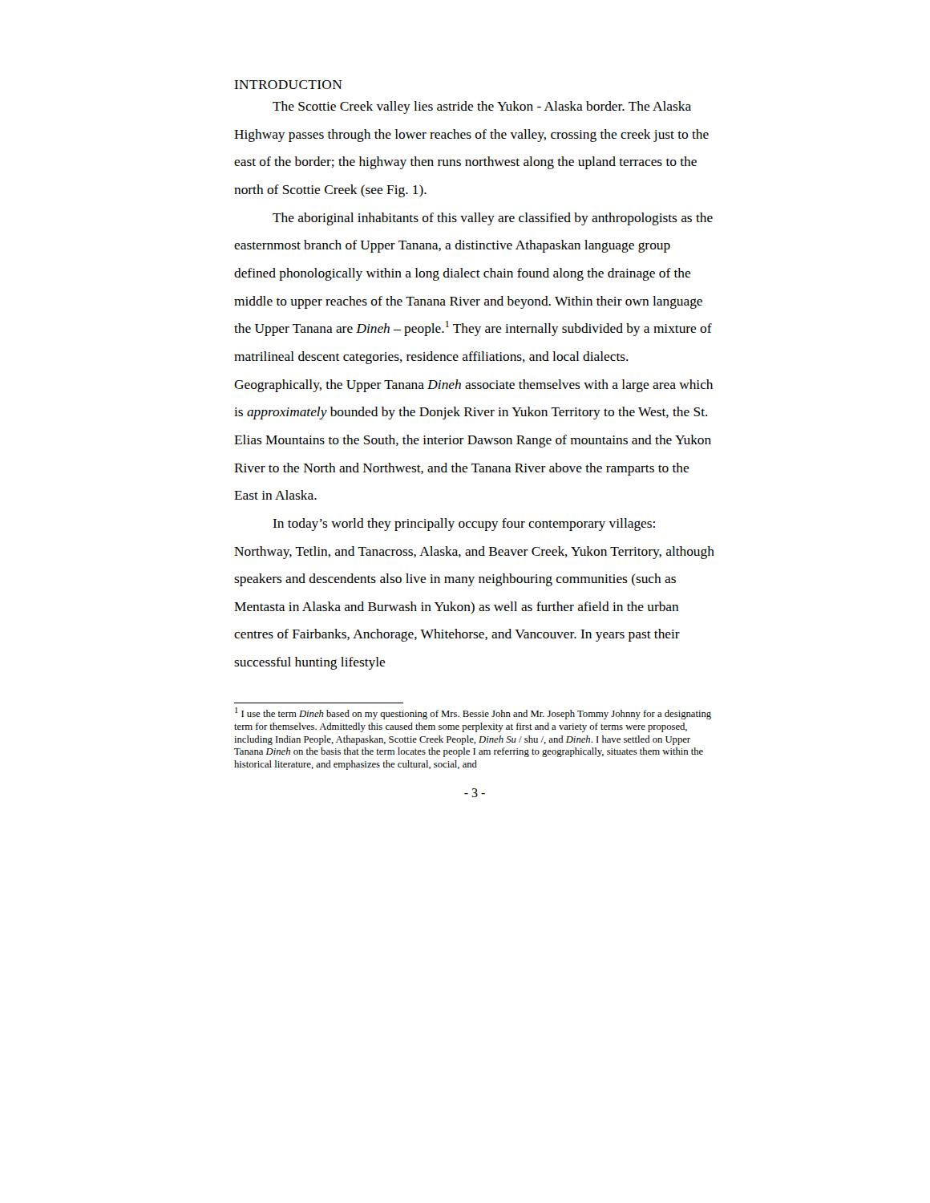INTRODUCTION
The Scottie Creek valley lies astride the Yukon - Alaska border. The Alaska Highway passes through the lower reaches of the valley, crossing the creek just to the east of the border; the highway then runs northwest along the upland terraces to the north of Scottie Creek (see Fig. 1).
The aboriginal inhabitants of this valley are classified by anthropologists as the easternmost branch of Upper Tanana, a distinctive Athapaskan language group defined phonologically within a long dialect chain found along the drainage of the middle to upper reaches of the Tanana River and beyond. Within their own language the Upper Tanana are Dineh – people.1 They are internally subdivided by a mixture of matrilineal descent categories, residence affiliations, and local dialects. Geographically, the Upper Tanana Dineh associate themselves with a large area which is approximately bounded by the Donjek River in Yukon Territory to the West, the St. Elias Mountains to the South, the interior Dawson Range of mountains and the Yukon River to the North and Northwest, and the Tanana River above the ramparts to the East in Alaska.
In today’s world they principally occupy four contemporary villages: Northway, Tetlin, and Tanacross, Alaska, and Beaver Creek, Yukon Territory, although speakers and descendents also live in many neighbouring communities (such as Mentasta in Alaska and Burwash in Yukon) as well as further afield in the urban centres of Fairbanks, Anchorage, Whitehorse, and Vancouver. In years past their successful hunting lifestyle
1 I use the term Dineh based on my questioning of Mrs. Bessie John and Mr. Joseph Tommy Johnny for a designating term for themselves. Admittedly this caused them some perplexity at first and a variety of terms were proposed, including Indian People, Athapaskan, Scottie Creek People, Dineh Su / shu /, and Dineh. I have settled on Upper Tanana Dineh on the basis that the term locates the people I am referring to geographically, situates them within the historical literature, and emphasizes the cultural, social, and
- 3 -